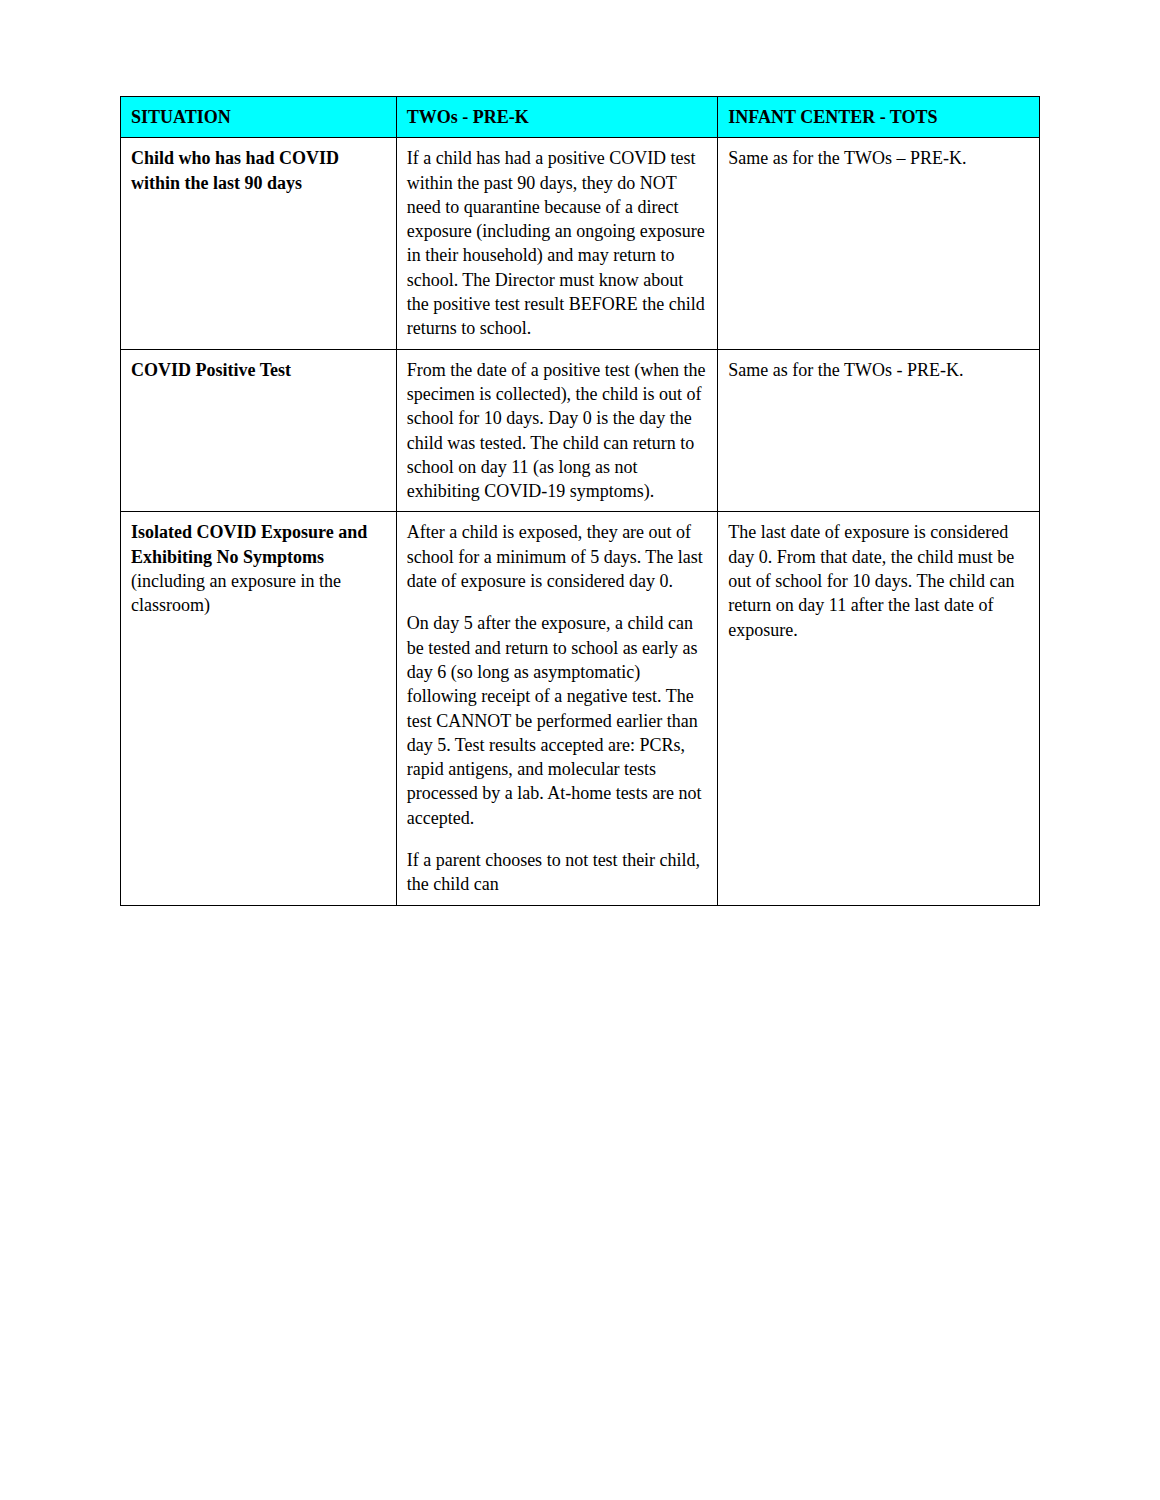| SITUATION | TWOs - PRE-K | INFANT CENTER - TOTS |
| --- | --- | --- |
| Child who has had COVID within the last 90 days | If a child has had a positive COVID test within the past 90 days, they do NOT need to quarantine because of a direct exposure (including an ongoing exposure in their household) and may return to school. The Director must know about the positive test result BEFORE the child returns to school. | Same as for the TWOs – PRE-K. |
| COVID Positive Test | From the date of a positive test (when the specimen is collected), the child is out of school for 10 days. Day 0 is the day the child was tested. The child can return to school on day 11 (as long as not exhibiting COVID-19 symptoms). | Same as for the TWOs - PRE-K. |
| Isolated COVID Exposure and Exhibiting No Symptoms (including an exposure in the classroom) | After a child is exposed, they are out of school for a minimum of 5 days. The last date of exposure is considered day 0. On day 5 after the exposure, a child can be tested and return to school as early as day 6 (so long as asymptomatic) following receipt of a negative test. The test CANNOT be performed earlier than day 5. Test results accepted are: PCRs, rapid antigens, and molecular tests processed by a lab. At-home tests are not accepted. If a parent chooses to not test their child, the child can | The last date of exposure is considered day 0. From that date, the child must be out of school for 10 days. The child can return on day 11 after the last date of exposure. |